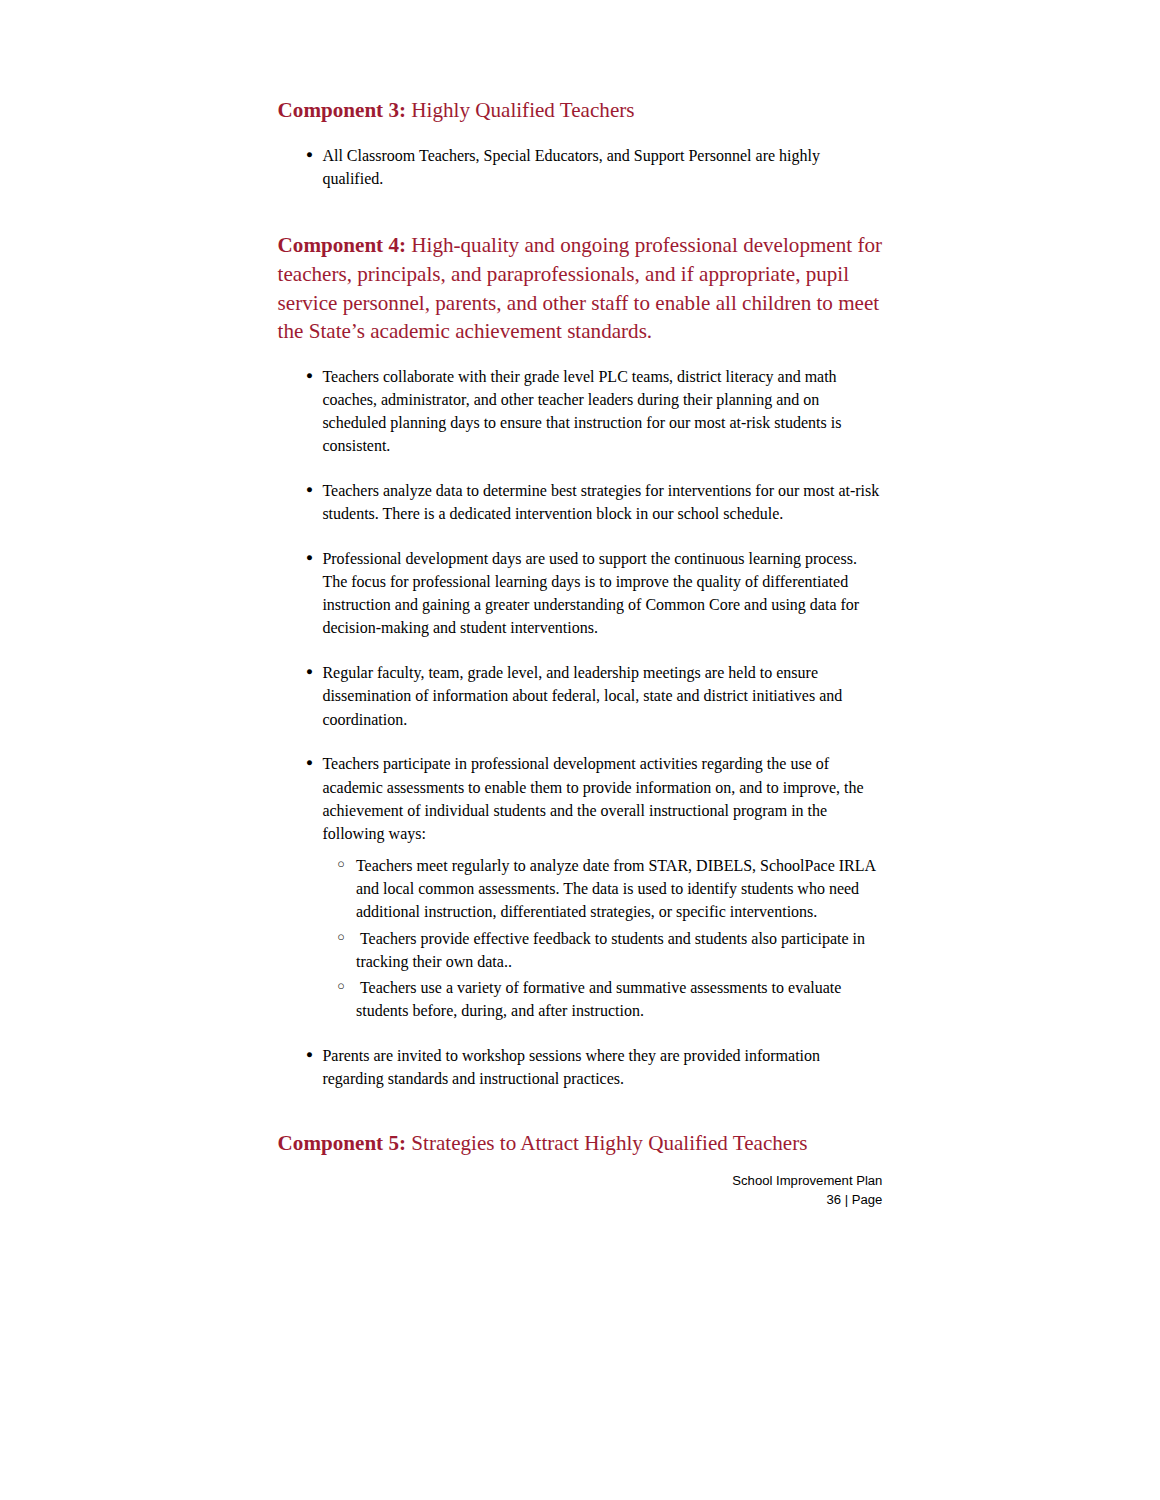Component 3: Highly Qualified Teachers
All Classroom Teachers, Special Educators, and Support Personnel are highly qualified.
Component 4: High-quality and ongoing professional development for teachers, principals, and paraprofessionals, and if appropriate, pupil service personnel, parents, and other staff to enable all children to meet the State’s academic achievement standards.
Teachers collaborate with their grade level PLC teams, district literacy and math coaches, administrator, and other teacher leaders during their planning and on scheduled planning days to ensure that instruction for our most at-risk students is consistent.
Teachers analyze data to determine best strategies for interventions for our most at-risk students. There is a dedicated intervention block in our school schedule.
Professional development days are used to support the continuous learning process. The focus for professional learning days is to improve the quality of differentiated instruction and gaining a greater understanding of Common Core and using data for decision-making and student interventions.
Regular faculty, team, grade level, and leadership meetings are held to ensure dissemination of information about federal, local, state and district initiatives and coordination.
Teachers participate in professional development activities regarding the use of academic assessments to enable them to provide information on, and to improve, the achievement of individual students and the overall instructional program in the following ways:
Teachers meet regularly to analyze date from STAR, DIBELS, SchoolPace IRLA and local common assessments. The data is used to identify students who need additional instruction, differentiated strategies, or specific interventions.
Teachers provide effective feedback to students and students also participate in tracking their own data..
Teachers use a variety of formative and summative assessments to evaluate students before, during, and after instruction.
Parents are invited to workshop sessions where they are provided information regarding standards and instructional practices.
Component 5: Strategies to Attract Highly Qualified Teachers
School Improvement Plan
36 | Page